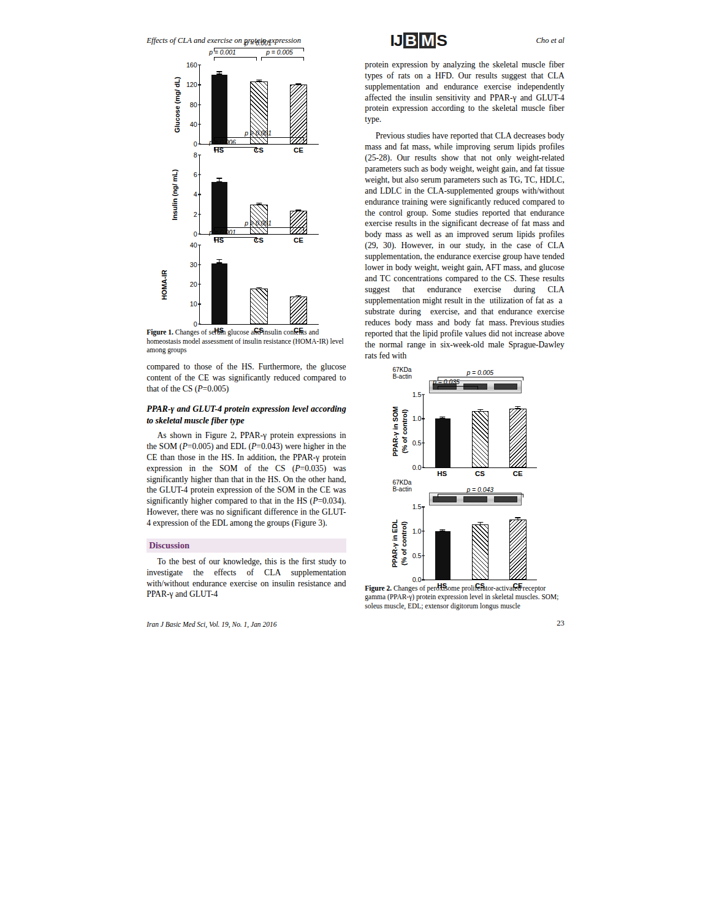Effects of CLA and exercise on protein expression
IJBMS
Cho et al
Glucose (mg/ dL)
160
120
80
40
0
p = 0.001
p = 0.001
p = 0.005
HS CS CE
Insulin (ng/ mL)
8
6
4
2
0
p = 0.001
p = 0.006
HS CS CE
HOMA-IR
40
30
20
10
0
p = 0.001
p = 0.001
HS CS CE
Figure 1. Changes of serum glucose and insulin contents and homeostasis model assessment of insulin resistance (HOMA-IR) level among groups
compared to those of the HS. Furthermore, the glucose content of the CE was significantly reduced compared to that of the CS (P=0.005)
PPAR-γ and GLUT-4 protein expression level according to skeletal muscle fiber type
As shown in Figure 2, PPAR-γ protein expressions in the SOM (P=0.005) and EDL (P=0.043) were higher in the CE than those in the HS. In addition, the PPAR-γ protein expression in the SOM of the CS (P=0.035) was significantly higher than that in the HS. On the other hand, the GLUT-4 protein expression of the SOM in the CE was significantly higher compared to that in the HS (P=0.034). However, there was no significant difference in the GLUT-4 expression of the EDL among the groups (Figure 3).
Discussion
To the best of our knowledge, this is the first study to investigate the effects of CLA supplementation with/without endurance exercise on insulin resistance and PPAR-γ and GLUT-4
protein expression by analyzing the skeletal muscle fiber types of rats on a HFD. Our results suggest that CLA supplementation and endurance exercise independently affected the insulin sensitivity and PPAR-γ and GLUT-4 protein expression according to the skeletal muscle fiber type.
Previous studies have reported that CLA decreases body mass and fat mass, while improving serum lipids profiles (25-28). Our results show that not only weight-related parameters such as body weight, weight gain, and fat tissue weight, but also serum parameters such as TG, TC, HDLC, and LDLC in the CLA-supplemented groups with/without endurance training were significantly reduced compared to the control group. Some studies reported that endurance exercise results in the significant decrease of fat mass and body mass as well as an improved serum lipids profiles (29, 30). However, in our study, in the case of CLA supplementation, the endurance exercise group have tended lower in body weight, weight gain, AFT mass, and glucose and TC concentrations compared to the CS. These results suggest that endurance exercise during CLA supplementation might result in the utilization of fat as a substrate during exercise, and that endurance exercise reduces body mass and body fat mass. Previous studies reported that the lipid profile values did not increase above the normal range in six-week-old male Sprague-Dawley rats fed with
67KDa
B-actin
PPAR-γ in SOM
(% of control)
1.5
1.0
0.5
0.0
p = 0.005
p = 0.035
HS CS CE
67KDa
B-actin
PPAR-γ in EDL
(% of control)
1.5
1.0
0.5
0.0
p = 0.043
HS CS CE
Figure 2. Changes of peroxisome proliferator-activated receptor gamma (PPAR-γ) protein expression level in skeletal muscles. SOM; soleus muscle, EDL; extensor digitorum longus muscle
Iran J Basic Med Sci, Vol. 19, No. 1, Jan 2016
23